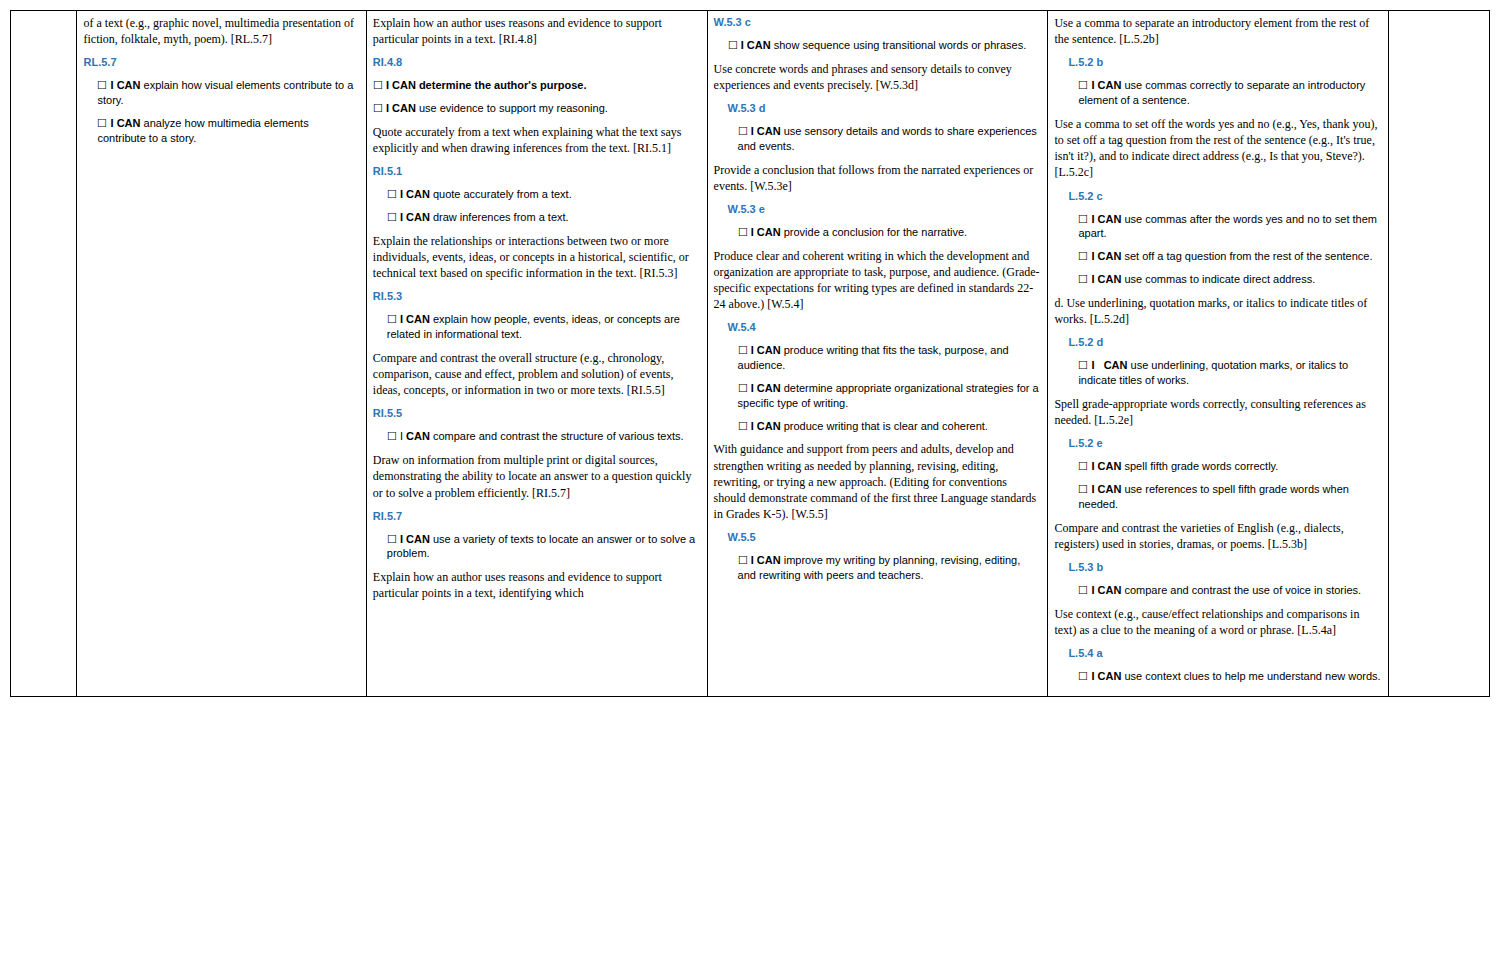| | of a text (e.g., graphic novel, multimedia presentation of fiction, folktale, myth, poem). [RL.5.7] RL.5.7 ☐ I CAN explain how visual elements contribute to a story. ☐ I CAN analyze how multimedia elements contribute to a story. | Explain how an author uses reasons and evidence to support particular points in a text. [RI.4.8] RI.4.8 ☐ I CAN determine the author's purpose. ☐ I CAN use evidence to support my reasoning. Quote accurately from a text when explaining what the text says explicitly and when drawing inferences from the text. [RI.5.1] RI.5.1 ☐ I CAN quote accurately from a text. ☐ I CAN draw inferences from a text. Explain the relationships or interactions between two or more individuals, events, ideas, or concepts in a historical, scientific, or technical text based on specific information in the text. [RI.5.3] RI.5.3 ☐ I CAN explain how people, events, ideas, or concepts are related in informational text. Compare and contrast the overall structure (e.g., chronology, comparison, cause and effect, problem and solution) of events, ideas, concepts, or information in two or more texts. [RI.5.5] RI.5.5 ☐ I CAN compare and contrast the structure of various texts. Draw on information from multiple print or digital sources, demonstrating the ability to locate an answer to a question quickly or to solve a problem efficiently. [RI.5.7] RI.5.7 ☐ I CAN use a variety of texts to locate an answer or to solve a problem. Explain how an author uses reasons and evidence to support particular points in a text, identifying which | W.5.3 c ☐ I CAN show sequence using transitional words or phrases. Use concrete words and phrases and sensory details to convey experiences and events precisely. [W.5.3d] W.5.3 d ☐ I CAN use sensory details and words to share experiences and events. Provide a conclusion that follows from the narrated experiences or events. [W.5.3e] W.5.3 e ☐ I CAN provide a conclusion for the narrative. Produce clear and coherent writing in which the development and organization are appropriate to task, purpose, and audience. (Grade-specific expectations for writing types are defined in standards 22-24 above.) [W.5.4] W.5.4 ☐ I CAN produce writing that fits the task, purpose, and audience. ☐ I CAN determine appropriate organizational strategies for a specific type of writing. ☐ I CAN produce writing that is clear and coherent. With guidance and support from peers and adults, develop and strengthen writing as needed by planning, revising, editing, rewriting, or trying a new approach. (Editing for conventions should demonstrate command of the first three Language standards in Grades K-5). [W.5.5] W.5.5 ☐ I CAN improve my writing by planning, revising, editing, and rewriting with peers and teachers. | Use a comma to separate an introductory element from the rest of the sentence. [L.5.2b] L.5.2 b ☐ I CAN use commas correctly to separate an introductory element of a sentence. Use a comma to set off the words yes and no (e.g., Yes, thank you), to set off a tag question from the rest of the sentence (e.g., It's true, isn't it?), and to indicate direct address (e.g., Is that you, Steve?). [L.5.2c] L.5.2 c ☐ I CAN use commas after the words yes and no to set them apart. ☐ I CAN set off a tag question from the rest of the sentence. ☐ I CAN use commas to indicate direct address. d. Use underlining, quotation marks, or italics to indicate titles of works. [L.5.2d] L.5.2 d ☐ I CAN use underlining, quotation marks, or italics to indicate titles of works. Spell grade-appropriate words correctly, consulting references as needed. [L.5.2e] L.5.2 e ☐ I CAN spell fifth grade words correctly. ☐ I CAN use references to spell fifth grade words when needed. Compare and contrast the varieties of English (e.g., dialects, registers) used in stories, dramas, or poems. [L.5.3b] L.5.3 b ☐ I CAN compare and contrast the use of voice in stories. Use context (e.g., cause/effect relationships and comparisons in text) as a clue to the meaning of a word or phrase. [L.5.4a] L.5.4 a ☐ I CAN use context clues to help me understand new words. | |